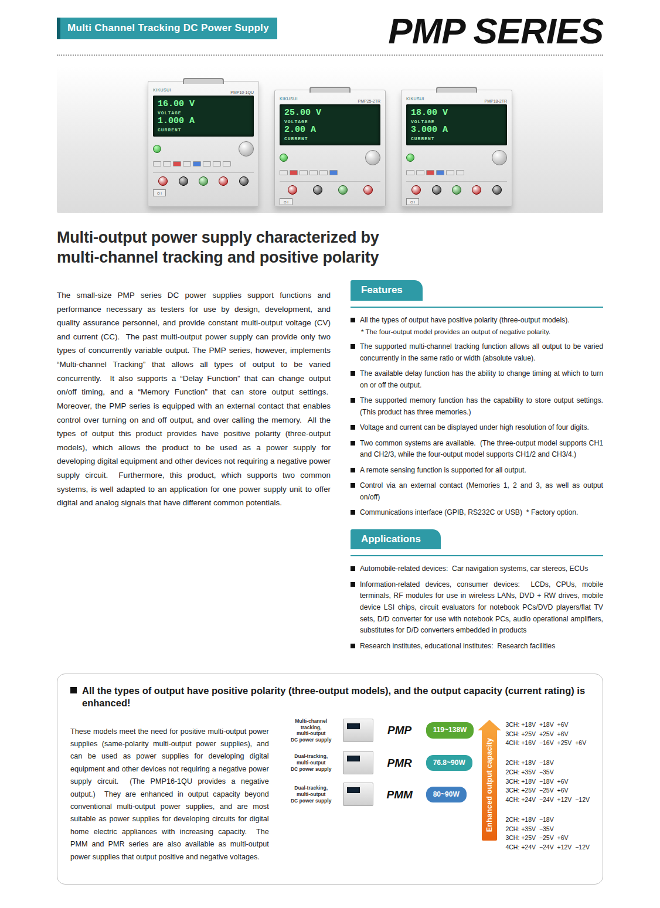Multi Channel Tracking DC Power Supply
PMP SERIES
KIKUSUI
PMP10-1QU
16.00 VVOLTAGE1.000 ACURRENT
O I
KIKUSUI
PMP25-2TR
25.00 VVOLTAGE2.00 ACURRENT
O I
KIKUSUI
PMP18-2TR
18.00 VVOLTAGE3.000 ACURRENT
O I
Multi-output power supply characterized by multi-channel tracking and positive polarity
The small-size PMP series DC power supplies support functions and performance necessary as testers for use by design, development, and quality assurance personnel, and provide constant multi-output voltage (CV) and current (CC). The past multi-output power supply can provide only two types of concurrently variable output. The PMP series, however, implements “Multi-channel Tracking” that allows all types of output to be varied concurrently. It also supports a “Delay Function” that can change output on/off timing, and a “Memory Function” that can store output settings. Moreover, the PMP series is equipped with an external contact that enables control over turning on and off output, and over calling the memory. All the types of output this product provides have positive polarity (three-output models), which allows the product to be used as a power supply for developing digital equipment and other devices not requiring a negative power supply circuit. Furthermore, this product, which supports two common systems, is well adapted to an application for one power supply unit to offer digital and analog signals that have different common potentials.
Features
All the types of output have positive polarity (three-output models). * The four-output model provides an output of negative polarity.
The supported multi-channel tracking function allows all output to be varied concurrently in the same ratio or width (absolute value).
The available delay function has the ability to change timing at which to turn on or off the output.
The supported memory function has the capability to store output settings. (This product has three memories.)
Voltage and current can be displayed under high resolution of four digits.
Two common systems are available. (The three-output model supports CH1 and CH2/3, while the four-output model supports CH1/2 and CH3/4.)
A remote sensing function is supported for all output.
Control via an external contact (Memories 1, 2 and 3, as well as output on/off)
Communications interface (GPIB, RS232C or USB) * Factory option.
Applications
Automobile-related devices: Car navigation systems, car stereos, ECUs
Information-related devices, consumer devices: LCDs, CPUs, mobile terminals, RF modules for use in wireless LANs, DVD + RW drives, mobile device LSI chips, circuit evaluators for notebook PCs/DVD players/flat TV sets, D/D converter for use with notebook PCs, audio operational amplifiers, substitutes for D/D converters embedded in products
Research institutes, educational institutes: Research facilities
All the types of output have positive polarity (three-output models), and the output capacity (current rating) is enhanced!
These models meet the need for positive multi-output power supplies (same-polarity multi-output power supplies), and can be used as power supplies for developing digital equipment and other devices not requiring a negative power supply circuit. (The PMP16-1QU provides a negative output.) They are enhanced in output capacity beyond conventional multi-output power supplies, and are most suitable as power supplies for developing circuits for digital home electric appliances with increasing capacity. The PMM and PMR series are also available as multi-output power supplies that output positive and negative voltages.
Multi-channel tracking, multi-output DC power supply
PMP
119~138W
Dual-tracking, multi-output DC power supply
PMR
76.8~90W
Dual-tracking, multi-output DC power supply
PMM
80~90W
Enhanced output capacity
3CH: +18V +18V +6V
3CH: +25V +25V +6V
4CH: +16V −16V +25V +6V
2CH: +18V −18V
2CH: +35V −35V
3CH: +18V −18V +6V
3CH: +25V −25V +6V
4CH: +24V −24V +12V −12V
2CH: +18V −18V
2CH: +35V −35V
3CH: +25V −25V +6V
4CH: +24V −24V +12V −12V